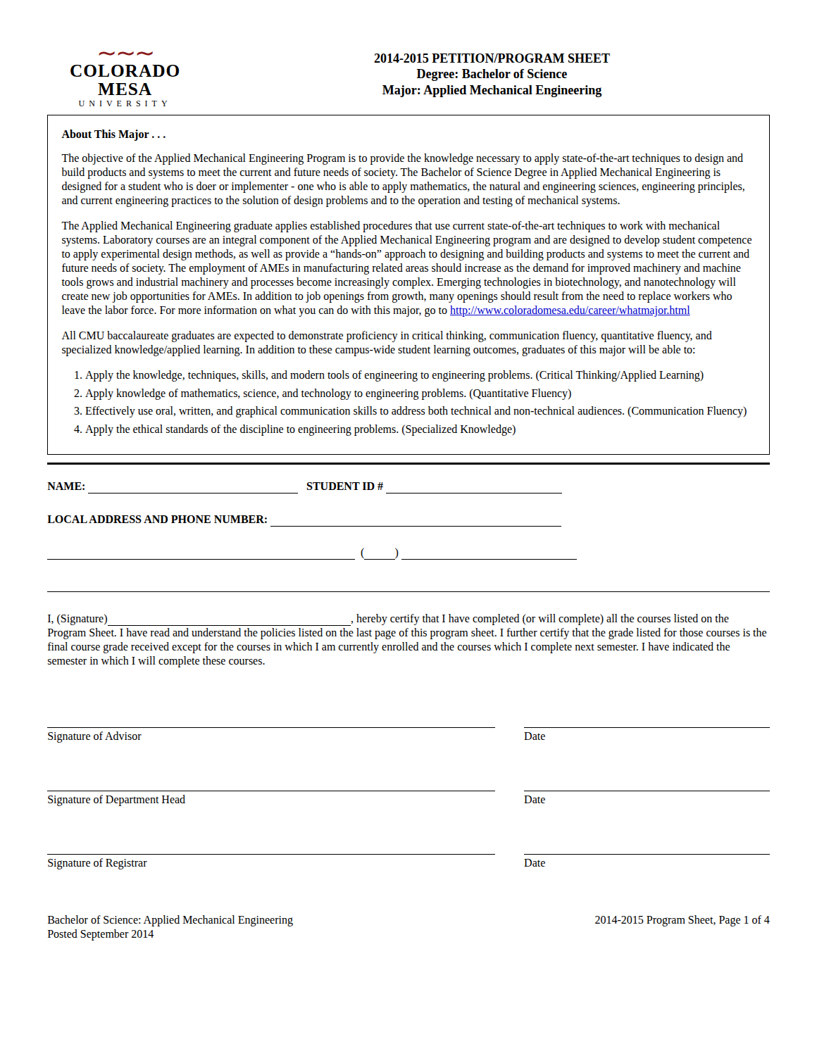∼∼∼ COLORADO MESA UNIVERSITY
2014-2015 PETITION/PROGRAM SHEET
Degree: Bachelor of Science
Major: Applied Mechanical Engineering
About This Major . . .
The objective of the Applied Mechanical Engineering Program is to provide the knowledge necessary to apply state-of-the-art techniques to design and build products and systems to meet the current and future needs of society. The Bachelor of Science Degree in Applied Mechanical Engineering is designed for a student who is doer or implementer - one who is able to apply mathematics, the natural and engineering sciences, engineering principles, and current engineering practices to the solution of design problems and to the operation and testing of mechanical systems.
The Applied Mechanical Engineering graduate applies established procedures that use current state-of-the-art techniques to work with mechanical systems. Laboratory courses are an integral component of the Applied Mechanical Engineering program and are designed to develop student competence to apply experimental design methods, as well as provide a “hands-on” approach to designing and building products and systems to meet the current and future needs of society. The employment of AMEs in manufacturing related areas should increase as the demand for improved machinery and machine tools grows and industrial machinery and processes become increasingly complex. Emerging technologies in biotechnology, and nanotechnology will create new job opportunities for AMEs. In addition to job openings from growth, many openings should result from the need to replace workers who leave the labor force. For more information on what you can do with this major, go to http://www.coloradomesa.edu/career/whatmajor.html
All CMU baccalaureate graduates are expected to demonstrate proficiency in critical thinking, communication fluency, quantitative fluency, and specialized knowledge/applied learning. In addition to these campus-wide student learning outcomes, graduates of this major will be able to:
Apply the knowledge, techniques, skills, and modern tools of engineering to engineering problems. (Critical Thinking/Applied Learning)
Apply knowledge of mathematics, science, and technology to engineering problems. (Quantitative Fluency)
Effectively use oral, written, and graphical communication skills to address both technical and non-technical audiences. (Communication Fluency)
Apply the ethical standards of the discipline to engineering problems. (Specialized Knowledge)
Name: Student ID #
Local Address and Phone Number:
( )
I, (Signature) , hereby certify that I have completed (or will complete) all the courses listed on the Program Sheet. I have read and understand the policies listed on the last page of this program sheet. I further certify that the grade listed for those courses is the final course grade received except for the courses in which I am currently enrolled and the courses which I complete next semester. I have indicated the semester in which I will complete these courses.
| Signature of Advisor | | Date |
| Signature of Department Head | | Date |
| Signature of Registrar | | Date |
Bachelor of Science: Applied Mechanical Engineering
Posted September 2014
2014-2015 Program Sheet, Page 1 of 4